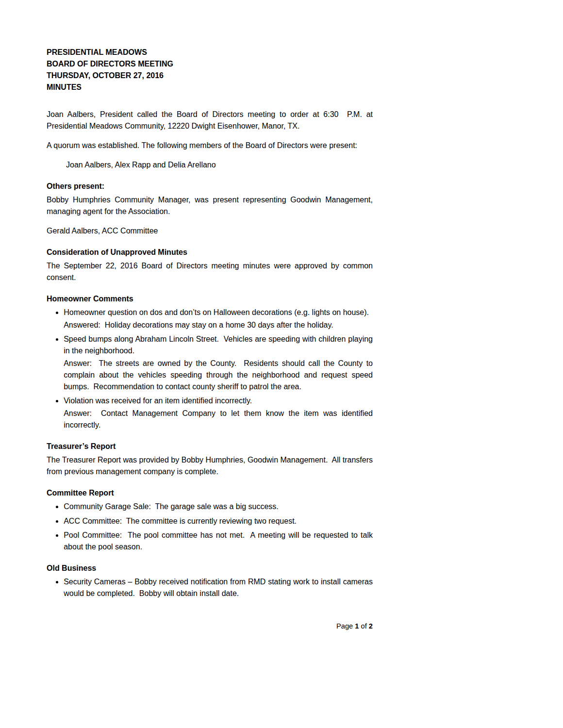Presidential Meadows
Board of Directors Meeting
Thursday, October 27, 2016
Minutes
Joan Aalbers, President called the Board of Directors meeting to order at 6:30 P.M. at Presidential Meadows Community, 12220 Dwight Eisenhower, Manor, TX.
A quorum was established. The following members of the Board of Directors were present:
Joan Aalbers, Alex Rapp and Delia Arellano
Others present:
Bobby Humphries Community Manager, was present representing Goodwin Management, managing agent for the Association.
Gerald Aalbers, ACC Committee
Consideration of Unapproved Minutes
The September 22, 2016 Board of Directors meeting minutes were approved by common consent.
Homeowner Comments
Homeowner question on dos and don’ts on Halloween decorations (e.g. lights on house). Answered: Holiday decorations may stay on a home 30 days after the holiday.
Speed bumps along Abraham Lincoln Street. Vehicles are speeding with children playing in the neighborhood. Answer: The streets are owned by the County. Residents should call the County to complain about the vehicles speeding through the neighborhood and request speed bumps. Recommendation to contact county sheriff to patrol the area.
Violation was received for an item identified incorrectly. Answer: Contact Management Company to let them know the item was identified incorrectly.
Treasurer’s Report
The Treasurer Report was provided by Bobby Humphries, Goodwin Management. All transfers from previous management company is complete.
Committee Report
Community Garage Sale: The garage sale was a big success.
ACC Committee: The committee is currently reviewing two request.
Pool Committee: The pool committee has not met. A meeting will be requested to talk about the pool season.
Old Business
Security Cameras – Bobby received notification from RMD stating work to install cameras would be completed. Bobby will obtain install date.
Page 1 of 2